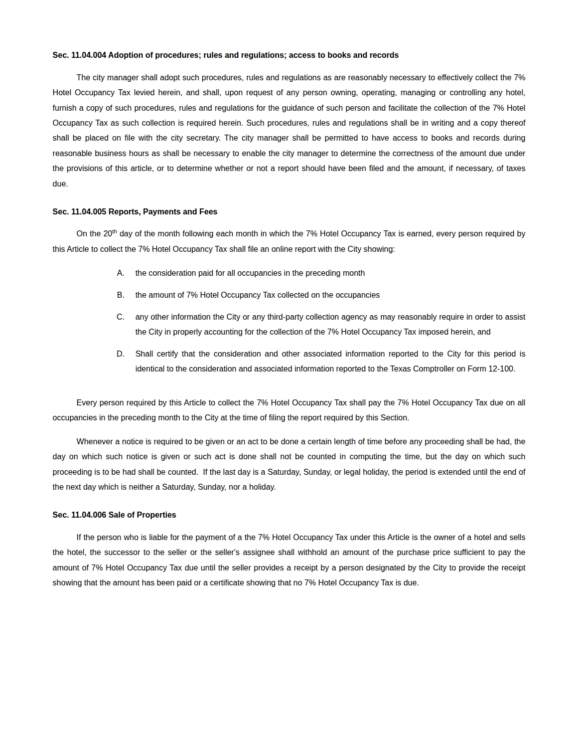Sec. 11.04.004 Adoption of procedures; rules and regulations; access to books and records
The city manager shall adopt such procedures, rules and regulations as are reasonably necessary to effectively collect the 7% Hotel Occupancy Tax levied herein, and shall, upon request of any person owning, operating, managing or controlling any hotel, furnish a copy of such procedures, rules and regulations for the guidance of such person and facilitate the collection of the 7% Hotel Occupancy Tax as such collection is required herein. Such procedures, rules and regulations shall be in writing and a copy thereof shall be placed on file with the city secretary. The city manager shall be permitted to have access to books and records during reasonable business hours as shall be necessary to enable the city manager to determine the correctness of the amount due under the provisions of this article, or to determine whether or not a report should have been filed and the amount, if necessary, of taxes due.
Sec. 11.04.005 Reports, Payments and Fees
On the 20th day of the month following each month in which the 7% Hotel Occupancy Tax is earned, every person required by this Article to collect the 7% Hotel Occupancy Tax shall file an online report with the City showing:
the consideration paid for all occupancies in the preceding month
the amount of 7% Hotel Occupancy Tax collected on the occupancies
any other information the City or any third-party collection agency as may reasonably require in order to assist the City in properly accounting for the collection of the 7% Hotel Occupancy Tax imposed herein, and
Shall certify that the consideration and other associated information reported to the City for this period is identical to the consideration and associated information reported to the Texas Comptroller on Form 12-100.
Every person required by this Article to collect the 7% Hotel Occupancy Tax shall pay the 7% Hotel Occupancy Tax due on all occupancies in the preceding month to the City at the time of filing the report required by this Section.
Whenever a notice is required to be given or an act to be done a certain length of time before any proceeding shall be had, the day on which such notice is given or such act is done shall not be counted in computing the time, but the day on which such proceeding is to be had shall be counted. If the last day is a Saturday, Sunday, or legal holiday, the period is extended until the end of the next day which is neither a Saturday, Sunday, nor a holiday.
Sec. 11.04.006 Sale of Properties
If the person who is liable for the payment of a the 7% Hotel Occupancy Tax under this Article is the owner of a hotel and sells the hotel, the successor to the seller or the seller's assignee shall withhold an amount of the purchase price sufficient to pay the amount of 7% Hotel Occupancy Tax due until the seller provides a receipt by a person designated by the City to provide the receipt showing that the amount has been paid or a certificate showing that no 7% Hotel Occupancy Tax is due.